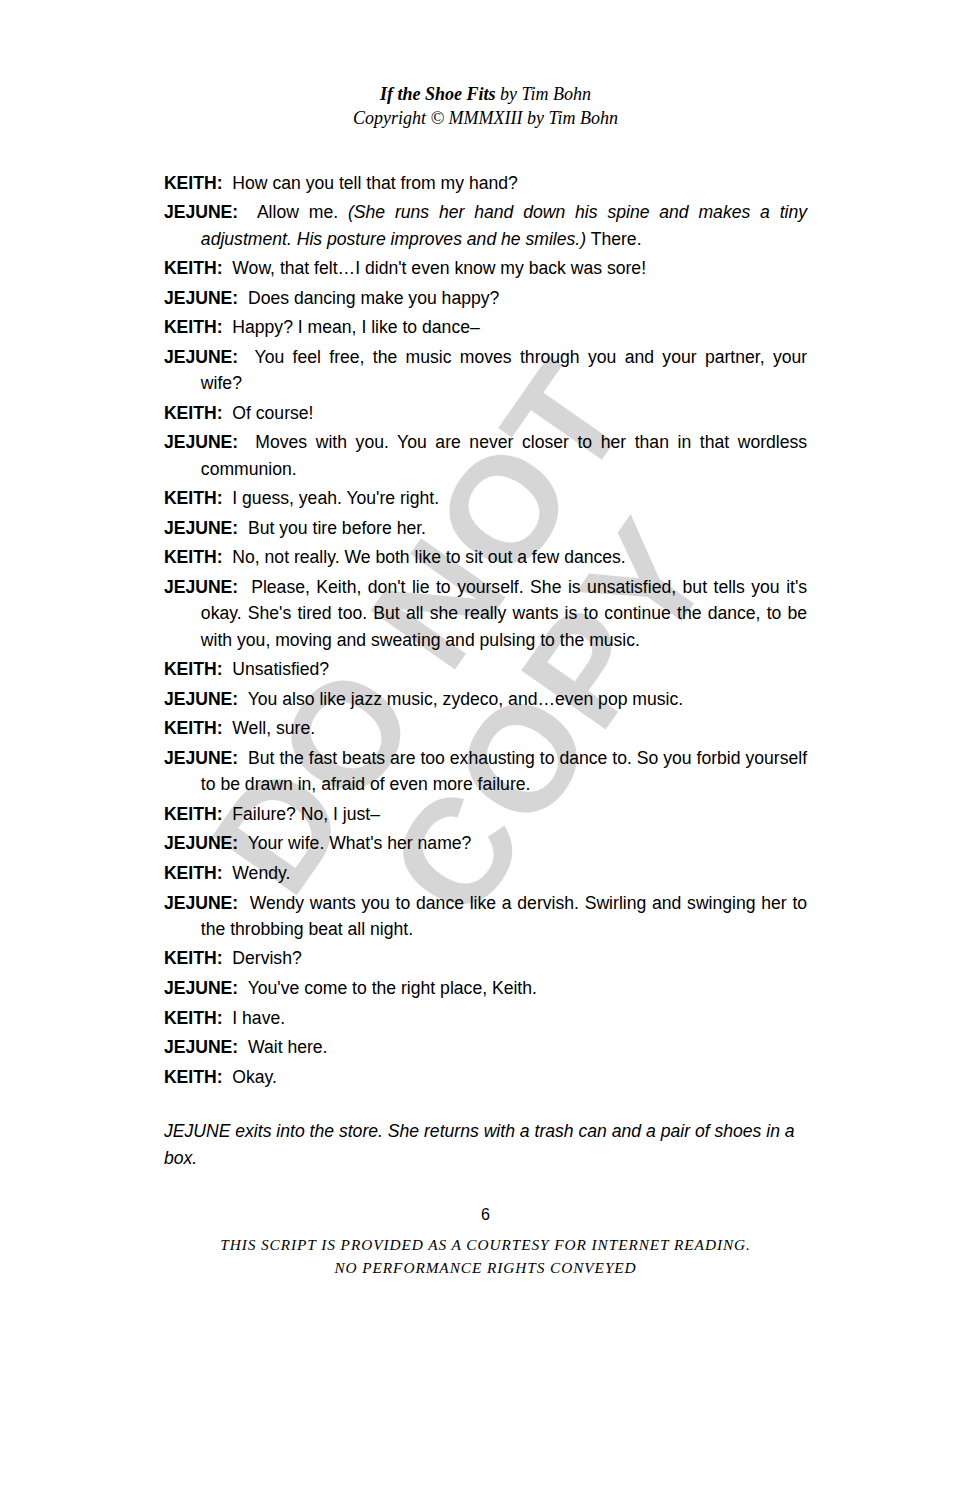DO NOT
COPY
If the Shoe Fits by Tim Bohn
Copyright © MMMXIII by Tim Bohn
KEITH: How can you tell that from my hand?
JEJUNE: Allow me. (She runs her hand down his spine and makes a tiny adjustment. His posture improves and he smiles.) There.
KEITH: Wow, that felt…I didn't even know my back was sore!
JEJUNE: Does dancing make you happy?
KEITH: Happy? I mean, I like to dance–
JEJUNE: You feel free, the music moves through you and your partner, your wife?
KEITH: Of course!
JEJUNE: Moves with you. You are never closer to her than in that wordless communion.
KEITH: I guess, yeah. You're right.
JEJUNE: But you tire before her.
KEITH: No, not really. We both like to sit out a few dances.
JEJUNE: Please, Keith, don't lie to yourself. She is unsatisfied, but tells you it's okay. She's tired too. But all she really wants is to continue the dance, to be with you, moving and sweating and pulsing to the music.
KEITH: Unsatisfied?
JEJUNE: You also like jazz music, zydeco, and…even pop music.
KEITH: Well, sure.
JEJUNE: But the fast beats are too exhausting to dance to. So you forbid yourself to be drawn in, afraid of even more failure.
KEITH: Failure? No, I just–
JEJUNE: Your wife. What's her name?
KEITH: Wendy.
JEJUNE: Wendy wants you to dance like a dervish. Swirling and swinging her to the throbbing beat all night.
KEITH: Dervish?
JEJUNE: You've come to the right place, Keith.
KEITH: I have.
JEJUNE: Wait here.
KEITH: Okay.
JEJUNE exits into the store. She returns with a trash can and a pair of shoes in a box.
6
THIS SCRIPT IS PROVIDED AS A COURTESY FOR INTERNET READING.
NO PERFORMANCE RIGHTS CONVEYED